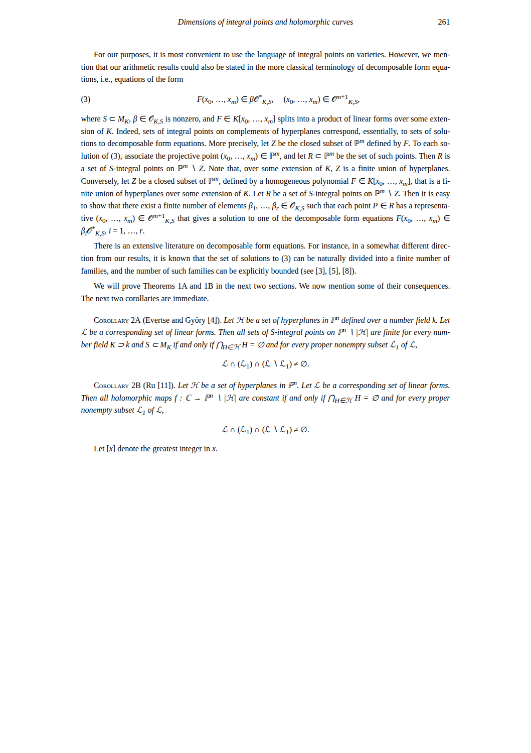Dimensions of integral points and holomorphic curves 261
For our purposes, it is most convenient to use the language of integral points on varieties. However, we mention that our arithmetic results could also be stated in the more classical terminology of decomposable form equations, i.e., equations of the form
(3) F(x0, …, xm) ∈ β 𝒪*K,S, (x0, …, xm) ∈ 𝒪m+1K,S,
where S ⊂ MK, β ∈ 𝒪K,S is nonzero, and F ∈ K[x0, …, xm] splits into a product of linear forms over some extension of K. Indeed, sets of integral points on complements of hyperplanes correspond, essentially, to sets of solutions to decomposable form equations. More precisely, let Z be the closed subset of ℙm defined by F. To each solution of (3), associate the projective point (x0, …, xm) ∈ ℙm, and let R ⊂ ℙm be the set of such points. Then R is a set of S-integral points on ℙm ∖ Z. Note that, over some extension of K, Z is a finite union of hyperplanes. Conversely, let Z be a closed subset of ℙm, defined by a homogeneous polynomial F ∈ K[x0, …, xm], that is a finite union of hyperplanes over some extension of K. Let R be a set of S-integral points on ℙm ∖ Z. Then it is easy to show that there exist a finite number of elements β1, …, βr ∈ 𝒪K,S such that each point P ∈ R has a representative (x0, …, xm) ∈ 𝒪m+1K,S that gives a solution to one of the decomposable form equations F(x0, …, xm) ∈ βi 𝒪*K,S, i = 1, …, r.
There is an extensive literature on decomposable form equations. For instance, in a somewhat different direction from our results, it is known that the set of solutions to (3) can be naturally divided into a finite number of families, and the number of such families can be explicitly bounded (see [3], [5], [8]).
We will prove Theorems 1A and 1B in the next two sections. We now mention some of their consequences. The next two corollaries are immediate.
Corollary 2A (Evertse and Győry [4]). Let ℋ be a set of hyperplanes in ℙn defined over a number field k. Let ℒ be a corresponding set of linear forms. Then all sets of S-integral points on ℙn ∖ |ℋ| are finite for every number field K ⊃ k and S ⊂ MK if and only if ⋂H∈ℋ H = ∅ and for every proper nonempty subset ℒ1 of ℒ,
ℒ ∩ (ℒ1) ∩ (ℒ ∖ ℒ1) ≠ ∅.
Corollary 2B (Ru [11]). Let ℋ be a set of hyperplanes in ℙn. Let ℒ be a corresponding set of linear forms. Then all holomorphic maps f : ℂ → ℙn ∖ |ℋ| are constant if and only if ⋂H∈ℋ H = ∅ and for every proper nonempty subset ℒ1 of ℒ,
ℒ ∩ (ℒ1) ∩ (ℒ ∖ ℒ1) ≠ ∅.
Let [x] denote the greatest integer in x.